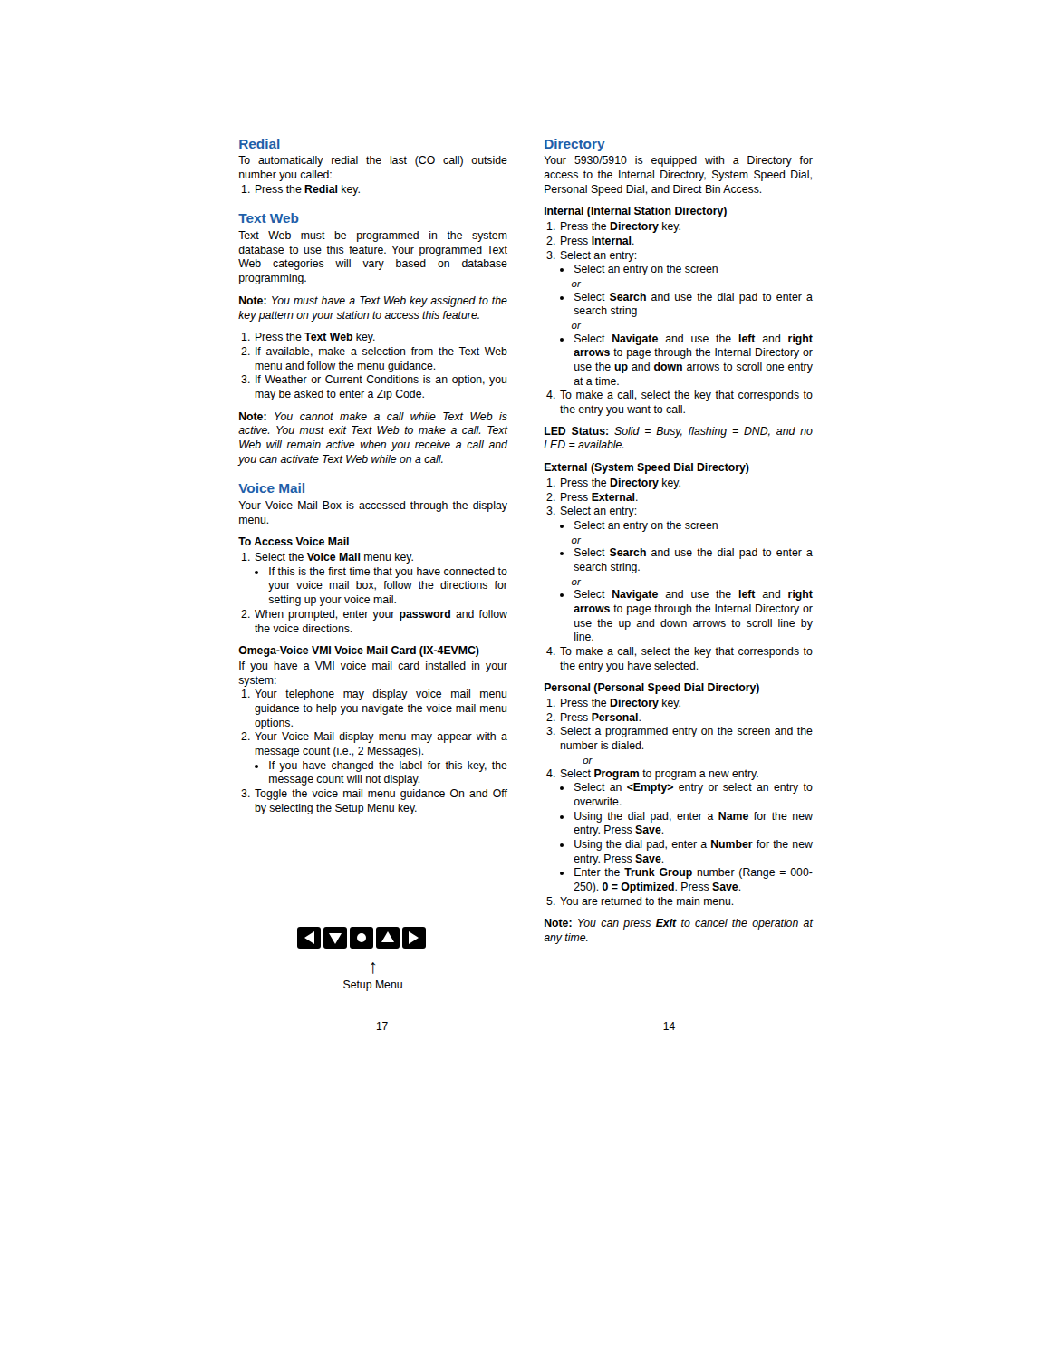Redial
To automatically redial the last (CO call) outside number you called:
Press the Redial key.
Text Web
Text Web must be programmed in the system database to use this feature. Your programmed Text Web categories will vary based on database programming.
Note: You must have a Text Web key assigned to the key pattern on your station to access this feature.
Press the Text Web key.
If available, make a selection from the Text Web menu and follow the menu guidance.
If Weather or Current Conditions is an option, you may be asked to enter a Zip Code.
Note: You cannot make a call while Text Web is active. You must exit Text Web to make a call. Text Web will remain active when you receive a call and you can activate Text Web while on a call.
Voice Mail
Your Voice Mail Box is accessed through the display menu.
To Access Voice Mail
Select the Voice Mail menu key.
If this is the first time that you have connected to your voice mail box, follow the directions for setting up your voice mail.
When prompted, enter your password and follow the voice directions.
Omega-Voice VMI Voice Mail Card (IX-4EVMC)
If you have a VMI voice mail card installed in your system:
Your telephone may display voice mail menu guidance to help you navigate the voice mail menu options.
Your Voice Mail display menu may appear with a message count (i.e., 2 Messages).
If you have changed the label for this key, the message count will not display.
Toggle the voice mail menu guidance On and Off by selecting the Setup Menu key.
↑
Setup Menu
Directory
Your 5930/5910 is equipped with a Directory for access to the Internal Directory, System Speed Dial, Personal Speed Dial, and Direct Bin Access.
Internal (Internal Station Directory)
Press the Directory key.
Press Internal.
Select an entry:
Select an entry on the screen
or
Select Search and use the dial pad to enter a search string
or
Select Navigate and use the left and right arrows to page through the Internal Directory or use the up and down arrows to scroll one entry at a time.
To make a call, select the key that corresponds to the entry you want to call.
LED Status: Solid = Busy, flashing = DND, and no LED = available.
External (System Speed Dial Directory)
Press the Directory key.
Press External.
Select an entry:
Select an entry on the screen
or
Select Search and use the dial pad to enter a search string.
or
Select Navigate and use the left and right arrows to page through the Internal Directory or use the up and down arrows to scroll line by line.
To make a call, select the key that corresponds to the entry you have selected.
Personal (Personal Speed Dial Directory)
Press the Directory key.
Press Personal.
Select a programmed entry on the screen and the number is dialed.
or
Select Program to program a new entry.
Select an <Empty> entry or select an entry to overwrite.
Using the dial pad, enter a Name for the new entry. Press Save.
Using the dial pad, enter a Number for the new entry. Press Save.
Enter the Trunk Group number (Range = 000-250). 0 = Optimized. Press Save.
You are returned to the main menu.
Note: You can press Exit to cancel the operation at any time.
17
14